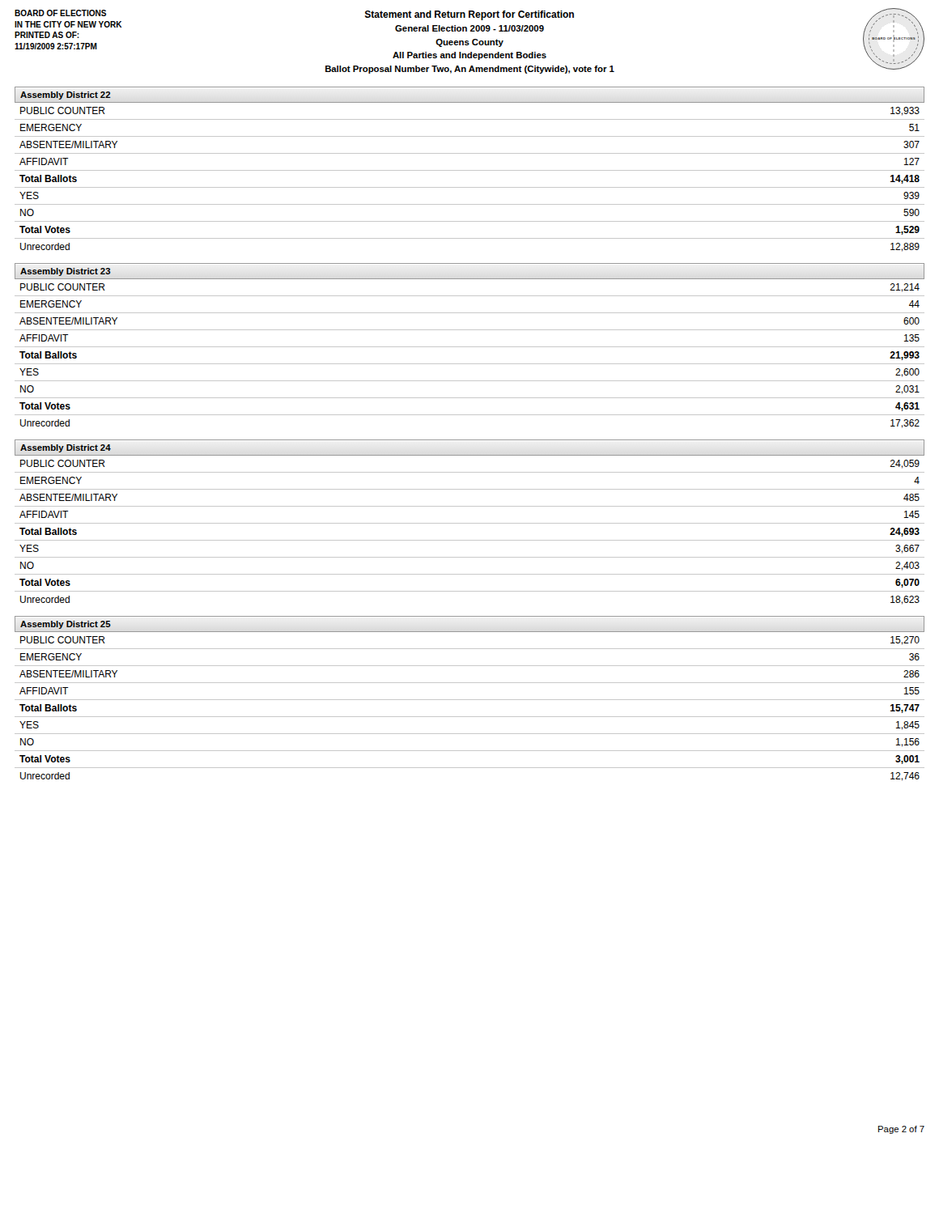BOARD OF ELECTIONS
IN THE CITY OF NEW YORK
PRINTED AS OF:
11/19/2009 2:57:17PM
Statement and Return Report for Certification
General Election 2009 - 11/03/2009
Queens County
All Parties and Independent Bodies
Ballot Proposal Number Two, An Amendment (Citywide), vote for 1
BOARD OF ELECTIONS
Assembly District 22
| PUBLIC COUNTER | 13,933 |
| EMERGENCY | 51 |
| ABSENTEE/MILITARY | 307 |
| AFFIDAVIT | 127 |
| Total Ballots | 14,418 |
| YES | 939 |
| NO | 590 |
| Total Votes | 1,529 |
| Unrecorded | 12,889 |
Assembly District 23
| PUBLIC COUNTER | 21,214 |
| EMERGENCY | 44 |
| ABSENTEE/MILITARY | 600 |
| AFFIDAVIT | 135 |
| Total Ballots | 21,993 |
| YES | 2,600 |
| NO | 2,031 |
| Total Votes | 4,631 |
| Unrecorded | 17,362 |
Assembly District 24
| PUBLIC COUNTER | 24,059 |
| EMERGENCY | 4 |
| ABSENTEE/MILITARY | 485 |
| AFFIDAVIT | 145 |
| Total Ballots | 24,693 |
| YES | 3,667 |
| NO | 2,403 |
| Total Votes | 6,070 |
| Unrecorded | 18,623 |
Assembly District 25
| PUBLIC COUNTER | 15,270 |
| EMERGENCY | 36 |
| ABSENTEE/MILITARY | 286 |
| AFFIDAVIT | 155 |
| Total Ballots | 15,747 |
| YES | 1,845 |
| NO | 1,156 |
| Total Votes | 3,001 |
| Unrecorded | 12,746 |
Page 2 of 7